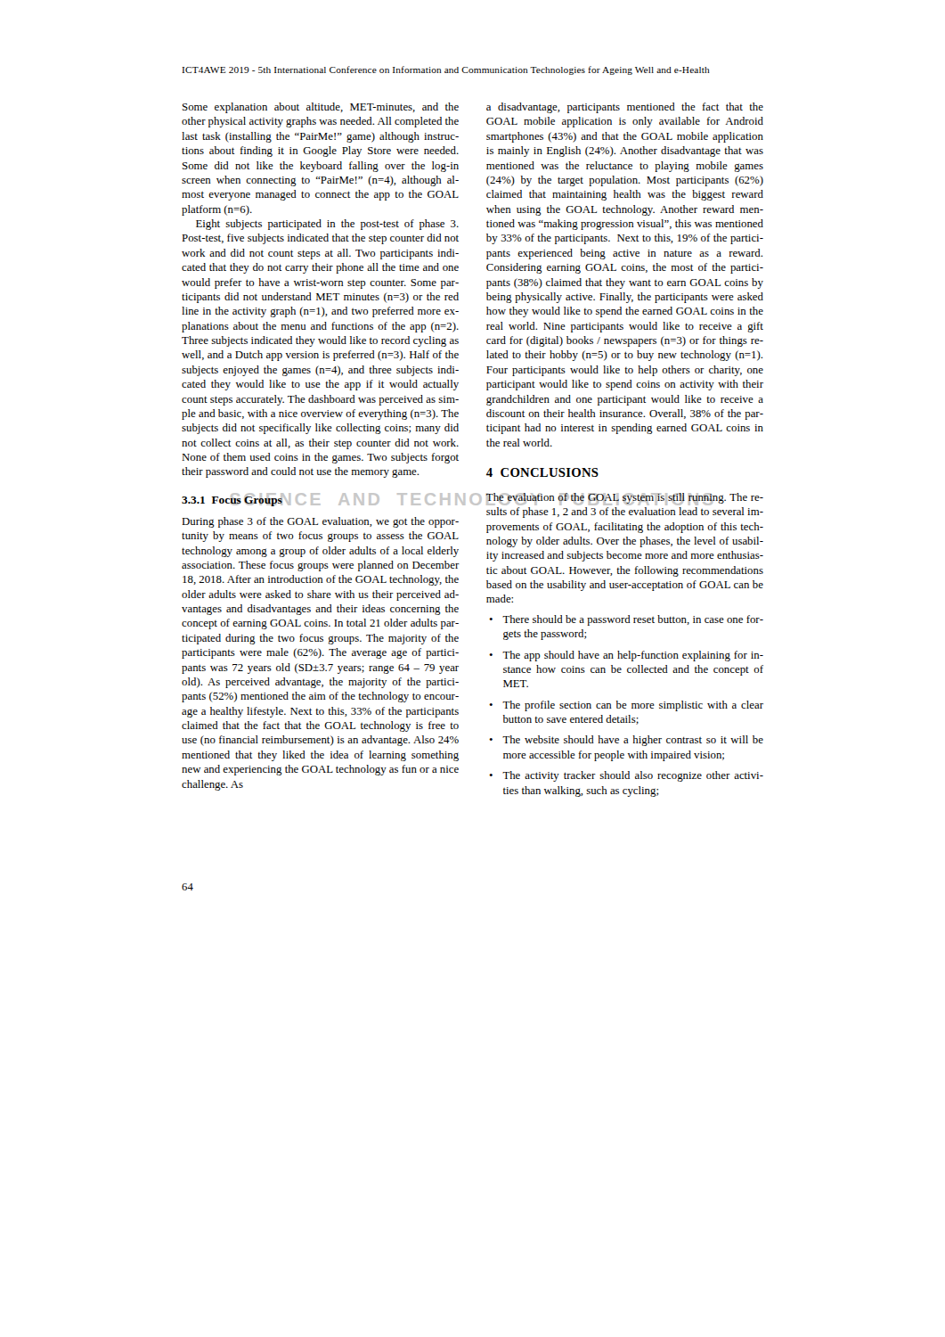ICT4AWE 2019 - 5th International Conference on Information and Communication Technologies for Ageing Well and e-Health
SCIENCE AND TECHNOLOGY PUBLICATIONS
Some explanation about altitude, MET-minutes, and the other physical activity graphs was needed. All completed the last task (installing the “PairMe!” game) although instructions about finding it in Google Play Store were needed. Some did not like the keyboard falling over the log-in screen when connecting to “PairMe!” (n=4), although almost everyone managed to connect the app to the GOAL platform (n=6).
Eight subjects participated in the post-test of phase 3. Post-test, five subjects indicated that the step counter did not work and did not count steps at all. Two participants indicated that they do not carry their phone all the time and one would prefer to have a wrist-worn step counter. Some participants did not understand MET minutes (n=3) or the red line in the activity graph (n=1), and two preferred more explanations about the menu and functions of the app (n=2). Three subjects indicated they would like to record cycling as well, and a Dutch app version is preferred (n=3). Half of the subjects enjoyed the games (n=4), and three subjects indicated they would like to use the app if it would actually count steps accurately. The dashboard was perceived as simple and basic, with a nice overview of everything (n=3). The subjects did not specifically like collecting coins; many did not collect coins at all, as their step counter did not work. None of them used coins in the games. Two subjects forgot their password and could not use the memory game.
3.3.1 Focus Groups
During phase 3 of the GOAL evaluation, we got the opportunity by means of two focus groups to assess the GOAL technology among a group of older adults of a local elderly association. These focus groups were planned on December 18, 2018. After an introduction of the GOAL technology, the older adults were asked to share with us their perceived advantages and disadvantages and their ideas concerning the concept of earning GOAL coins. In total 21 older adults participated during the two focus groups. The majority of the participants were male (62%). The average age of participants was 72 years old (SD±3.7 years; range 64 – 79 year old). As perceived advantage, the majority of the participants (52%) mentioned the aim of the technology to encourage a healthy lifestyle. Next to this, 33% of the participants claimed that the fact that the GOAL technology is free to use (no financial reimbursement) is an advantage. Also 24% mentioned that they liked the idea of learning something new and experiencing the GOAL technology as fun or a nice challenge. As
a disadvantage, participants mentioned the fact that the GOAL mobile application is only available for Android smartphones (43%) and that the GOAL mobile application is mainly in English (24%). Another disadvantage that was mentioned was the reluctance to playing mobile games (24%) by the target population. Most participants (62%) claimed that maintaining health was the biggest reward when using the GOAL technology. Another reward mentioned was “making progression visual”, this was mentioned by 33% of the participants. Next to this, 19% of the participants experienced being active in nature as a reward. Considering earning GOAL coins, the most of the participants (38%) claimed that they want to earn GOAL coins by being physically active. Finally, the participants were asked how they would like to spend the earned GOAL coins in the real world. Nine participants would like to receive a gift card for (digital) books / newspapers (n=3) or for things related to their hobby (n=5) or to buy new technology (n=1). Four participants would like to help others or charity, one participant would like to spend coins on activity with their grandchildren and one participant would like to receive a discount on their health insurance. Overall, 38% of the participant had no interest in spending earned GOAL coins in the real world.
4 CONCLUSIONS
The evaluation of the GOAL system is still running. The results of phase 1, 2 and 3 of the evaluation lead to several improvements of GOAL, facilitating the adoption of this technology by older adults. Over the phases, the level of usability increased and subjects become more and more enthusiastic about GOAL. However, the following recommendations based on the usability and user-acceptation of GOAL can be made:
There should be a password reset button, in case one forgets the password;
The app should have an help-function explaining for instance how coins can be collected and the concept of MET.
The profile section can be more simplistic with a clear button to save entered details;
The website should have a higher contrast so it will be more accessible for people with impaired vision;
The activity tracker should also recognize other activities than walking, such as cycling;
64